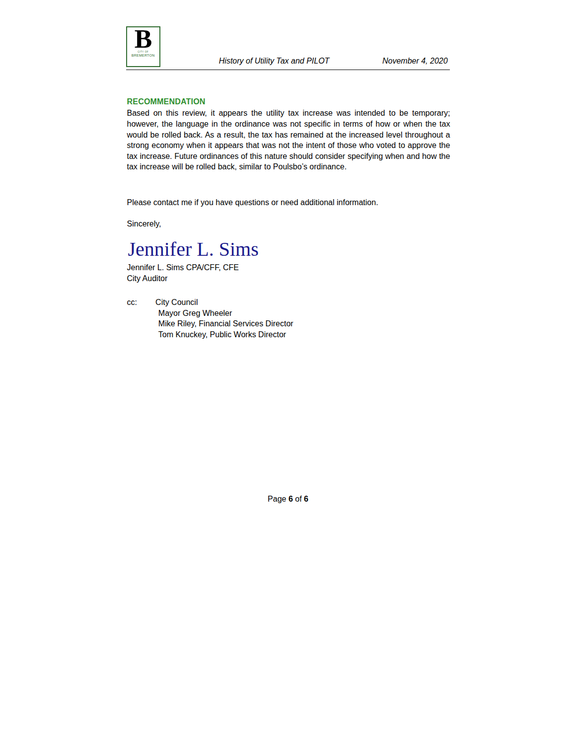B
City of
Bremerton
History of Utility Tax and PILOT
November 4, 2020
RECOMMENDATION
Based on this review, it appears the utility tax increase was intended to be temporary; however, the language in the ordinance was not specific in terms of how or when the tax would be rolled back. As a result, the tax has remained at the increased level throughout a strong economy when it appears that was not the intent of those who voted to approve the tax increase. Future ordinances of this nature should consider specifying when and how the tax increase will be rolled back, similar to Poulsbo’s ordinance.
Please contact me if you have questions or need additional information.
Sincerely,
Jennifer L. Sims
Jennifer L. Sims CPA/CFF, CFE
City Auditor
cc:
City Council
Mayor Greg Wheeler
Mike Riley, Financial Services Director
Tom Knuckey, Public Works Director
Page 6 of 6